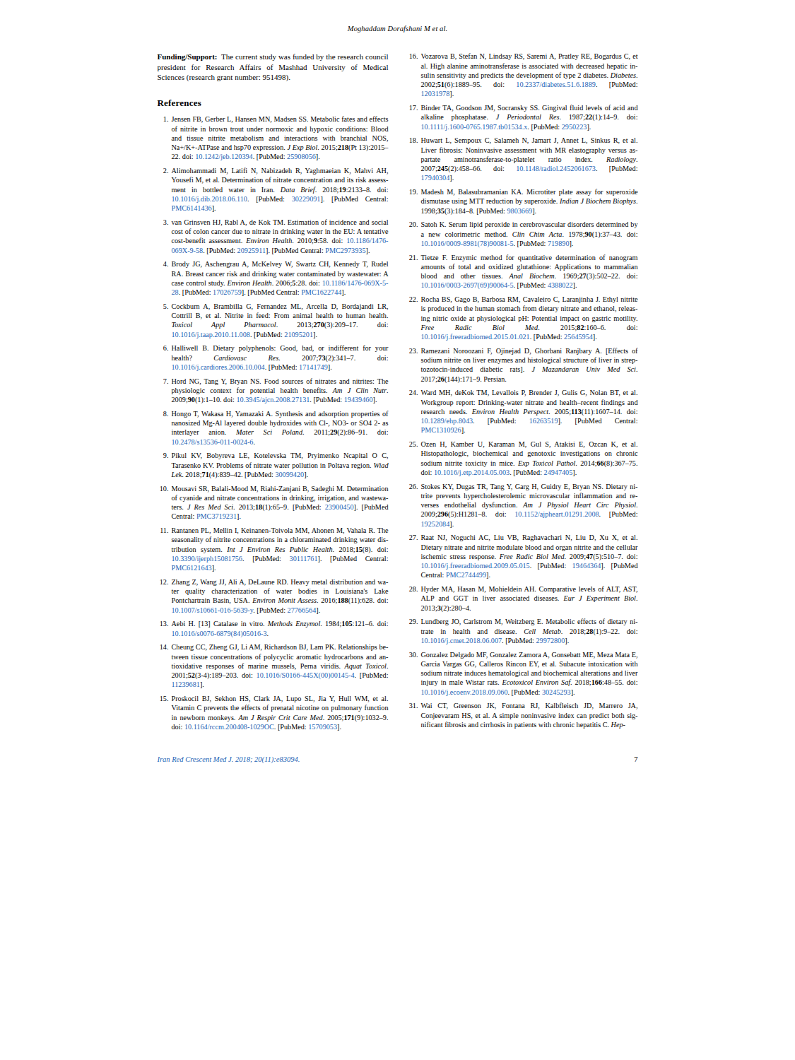Moghaddam Dorafshani M et al.
Funding/Support: The current study was funded by the research council president for Research Affairs of Mashhad University of Medical Sciences (research grant number: 951498).
References
Jensen FB, Gerber L, Hansen MN, Madsen SS. Metabolic fates and effects of nitrite in brown trout under normoxic and hypoxic conditions: Blood and tissue nitrite metabolism and interactions with branchial NOS, Na+/K+-ATPase and hsp70 expression. J Exp Biol. 2015;218(Pt 13):2015–22. doi: 10.1242/jeb.120394. [PubMed: 25908056].
Alimohammadi M, Latifi N, Nabizadeh R, Yaghmaeian K, Mahvi AH, Yousefi M, et al. Determination of nitrate concentration and its risk assessment in bottled water in Iran. Data Brief. 2018;19:2133–8. doi: 10.1016/j.dib.2018.06.110. [PubMed: 30229091]. [PubMed Central: PMC6141436].
van Grinsven HJ, Rabl A, de Kok TM. Estimation of incidence and social cost of colon cancer due to nitrate in drinking water in the EU: A tentative cost-benefit assessment. Environ Health. 2010;9:58. doi: 10.1186/1476-069X-9-58. [PubMed: 20925911]. [PubMed Central: PMC2973935].
Brody JG, Aschengrau A, McKelvey W, Swartz CH, Kennedy T, Rudel RA. Breast cancer risk and drinking water contaminated by wastewater: A case control study. Environ Health. 2006;5:28. doi: 10.1186/1476-069X-5-28. [PubMed: 17026759]. [PubMed Central: PMC1622744].
Cockburn A, Brambilla G, Fernandez ML, Arcella D, Bordajandi LR, Cottrill B, et al. Nitrite in feed: From animal health to human health. Toxicol Appl Pharmacol. 2013;270(3):209–17. doi: 10.1016/j.taap.2010.11.008. [PubMed: 21095201].
Halliwell B. Dietary polyphenols: Good, bad, or indifferent for your health? Cardiovasc Res. 2007;73(2):341–7. doi: 10.1016/j.cardiores.2006.10.004. [PubMed: 17141749].
Hord NG, Tang Y, Bryan NS. Food sources of nitrates and nitrites: The physiologic context for potential health benefits. Am J Clin Nutr. 2009;90(1):1–10. doi: 10.3945/ajcn.2008.27131. [PubMed: 19439460].
Hongo T, Wakasa H, Yamazaki A. Synthesis and adsorption properties of nanosized Mg-Al layered double hydroxides with Cl-, NO3- or SO4 2- as interlayer anion. Mater Sci Poland. 2011;29(2):86–91. doi: 10.2478/s13536-011-0024-6.
Pikul KV, Bobyreva LE, Kotelevska TM, Pryimenko Ncapital O C, Tarasenko KV. Problems of nitrate water pollution in Poltava region. Wiad Lek. 2018;71(4):839–42. [PubMed: 30099420].
Mousavi SR, Balali-Mood M, Riahi-Zanjani B, Sadeghi M. Determination of cyanide and nitrate concentrations in drinking, irrigation, and wastewaters. J Res Med Sci. 2013;18(1):65–9. [PubMed: 23900450]. [PubMed Central: PMC3719231].
Rantanen PL, Mellin I, Keinanen-Toivola MM, Ahonen M, Vahala R. The seasonality of nitrite concentrations in a chloraminated drinking water distribution system. Int J Environ Res Public Health. 2018;15(8). doi: 10.3390/ijerph15081756. [PubMed: 30111761]. [PubMed Central: PMC6121643].
Zhang Z, Wang JJ, Ali A, DeLaune RD. Heavy metal distribution and water quality characterization of water bodies in Louisiana's Lake Pontchartrain Basin, USA. Environ Monit Assess. 2016;188(11):628. doi: 10.1007/s10661-016-5639-y. [PubMed: 27766564].
Aebi H. [13] Catalase in vitro. Methods Enzymol. 1984;105:121–6. doi: 10.1016/s0076-6879(84)05016-3.
Cheung CC, Zheng GJ, Li AM, Richardson BJ, Lam PK. Relationships between tissue concentrations of polycyclic aromatic hydrocarbons and antioxidative responses of marine mussels, Perna viridis. Aquat Toxicol. 2001;52(3-4):189–203. doi: 10.1016/S0166-445X(00)00145-4. [PubMed: 11239681].
Proskocil BJ, Sekhon HS, Clark JA, Lupo SL, Jia Y, Hull WM, et al. Vitamin C prevents the effects of prenatal nicotine on pulmonary function in newborn monkeys. Am J Respir Crit Care Med. 2005;171(9):1032–9. doi: 10.1164/rccm.200408-1029OC. [PubMed: 15709053].
Vozarova B, Stefan N, Lindsay RS, Saremi A, Pratley RE, Bogardus C, et al. High alanine aminotransferase is associated with decreased hepatic insulin sensitivity and predicts the development of type 2 diabetes. Diabetes. 2002;51(6):1889–95. doi: 10.2337/diabetes.51.6.1889. [PubMed: 12031978].
Binder TA, Goodson JM, Socransky SS. Gingival fluid levels of acid and alkaline phosphatase. J Periodontal Res. 1987;22(1):14–9. doi: 10.1111/j.1600-0765.1987.tb01534.x. [PubMed: 2950223].
Huwart L, Sempoux C, Salameh N, Jamart J, Annet L, Sinkus R, et al. Liver fibrosis: Noninvasive assessment with MR elastography versus aspartate aminotransferase-to-platelet ratio index. Radiology. 2007;245(2):458–66. doi: 10.1148/radiol.2452061673. [PubMed: 17940304].
Madesh M, Balasubramanian KA. Microtiter plate assay for superoxide dismutase using MTT reduction by superoxide. Indian J Biochem Biophys. 1998;35(3):184–8. [PubMed: 9803669].
Satoh K. Serum lipid peroxide in cerebrovascular disorders determined by a new colorimetric method. Clin Chim Acta. 1978;90(1):37–43. doi: 10.1016/0009-8981(78)90081-5. [PubMed: 719890].
Tietze F. Enzymic method for quantitative determination of nanogram amounts of total and oxidized glutathione: Applications to mammalian blood and other tissues. Anal Biochem. 1969;27(3):502–22. doi: 10.1016/0003-2697(69)90064-5. [PubMed: 4388022].
Rocha BS, Gago B, Barbosa RM, Cavaleiro C, Laranjinha J. Ethyl nitrite is produced in the human stomach from dietary nitrate and ethanol, releasing nitric oxide at physiological pH: Potential impact on gastric motility. Free Radic Biol Med. 2015;82:160–6. doi: 10.1016/j.freeradbiomed.2015.01.021. [PubMed: 25645954].
Ramezani Noroozani F, Ojinejad D, Ghorbani Ranjbary A. [Effects of sodium nitrite on liver enzymes and histological structure of liver in streptozotocin-induced diabetic rats]. J Mazandaran Univ Med Sci. 2017;26(144):171–9. Persian.
Ward MH, deKok TM, Levallois P, Brender J, Gulis G, Nolan BT, et al. Workgroup report: Drinking-water nitrate and health–recent findings and research needs. Environ Health Perspect. 2005;113(11):1607–14. doi: 10.1289/ehp.8043. [PubMed: 16263519]. [PubMed Central: PMC1310926].
Ozen H, Kamber U, Karaman M, Gul S, Atakisi E, Ozcan K, et al. Histopathologic, biochemical and genotoxic investigations on chronic sodium nitrite toxicity in mice. Exp Toxicol Pathol. 2014;66(8):367–75. doi: 10.1016/j.etp.2014.05.003. [PubMed: 24947405].
Stokes KY, Dugas TR, Tang Y, Garg H, Guidry E, Bryan NS. Dietary nitrite prevents hypercholesterolemic microvascular inflammation and reverses endothelial dysfunction. Am J Physiol Heart Circ Physiol. 2009;296(5):H1281–8. doi: 10.1152/ajpheart.01291.2008. [PubMed: 19252084].
Raat NJ, Noguchi AC, Liu VB, Raghavachari N, Liu D, Xu X, et al. Dietary nitrate and nitrite modulate blood and organ nitrite and the cellular ischemic stress response. Free Radic Biol Med. 2009;47(5):510–7. doi: 10.1016/j.freeradbiomed.2009.05.015. [PubMed: 19464364]. [PubMed Central: PMC2744499].
Hyder MA, Hasan M, Mohieldein AH. Comparative levels of ALT, AST, ALP and GGT in liver associated diseases. Eur J Experiment Biol. 2013;3(2):280–4.
Lundberg JO, Carlstrom M, Weitzberg E. Metabolic effects of dietary nitrate in health and disease. Cell Metab. 2018;28(1):9–22. doi: 10.1016/j.cmet.2018.06.007. [PubMed: 29972800].
Gonzalez Delgado MF, Gonzalez Zamora A, Gonsebatt ME, Meza Mata E, Garcia Vargas GG, Calleros Rincon EY, et al. Subacute intoxication with sodium nitrate induces hematological and biochemical alterations and liver injury in male Wistar rats. Ecotoxicol Environ Saf. 2018;166:48–55. doi: 10.1016/j.ecoenv.2018.09.060. [PubMed: 30245293].
Wai CT, Greenson JK, Fontana RJ, Kalbfleisch JD, Marrero JA, Conjeevaram HS, et al. A simple noninvasive index can predict both significant fibrosis and cirrhosis in patients with chronic hepatitis C. Hep-
Iran Red Crescent Med J. 2018; 20(11):e83094.
7